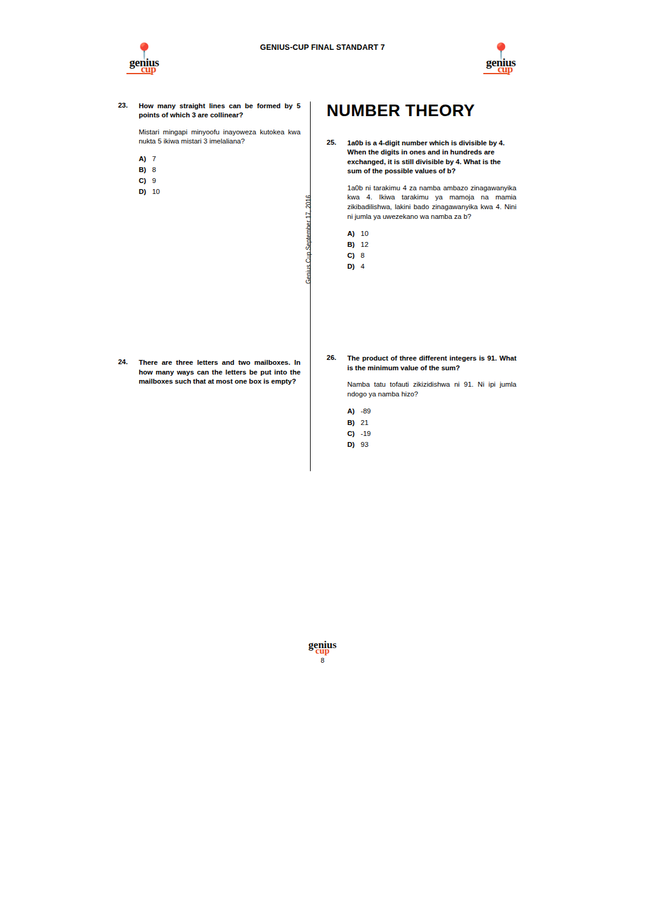📍 genius cup
GENIUS-CUP FINAL STANDART 7
📍 genius cup
23.
How many straight lines can be formed by 5 points of which 3 are collinear?
Mistari mingapi minyoofu inayoweza kutokea kwa nukta 5 ikiwa mistari 3 imelaliana?
A) 7
B) 8
C) 9
D) 10
24.
There are three letters and two mailboxes. In how many ways can the letters be put into the mailboxes such that at most one box is empty?
Genius Cup September 17, 2016
NUMBER THEORY
25.
1a0b is a 4-digit number which is divisible by 4. When the digits in ones and in hundreds are exchanged, it is still divisible by 4. What is the sum of the possible values of b?
1a0b ni tarakimu 4 za namba ambazo zinagawanyika kwa 4. Ikiwa tarakimu ya mamoja na mamia zikibadilishwa, lakini bado zinagawanyika kwa 4. Nini ni jumla ya uwezekano wa namba za b?
A) 10
B) 12
C) 8
D) 4
26.
The product of three different integers is 91. What is the minimum value of the sum?
Namba tatu tofauti zikizidishwa ni 91. Ni ipi jumla ndogo ya namba hizo?
A)-89
B) 21
C)-19
D) 93
genius cup
8